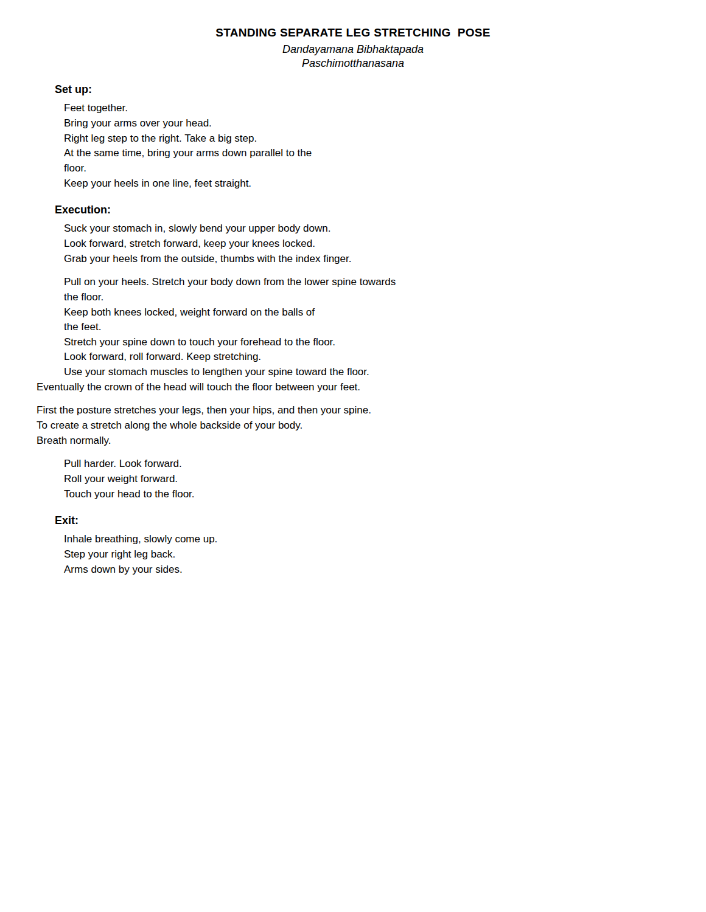STANDING SEPARATE LEG STRETCHING POSE
Dandayamana Bibhaktapada
Paschimotthanasana
Set up:
Feet together.
Bring your arms over your head.
Right leg step to the right. Take a big step.
At the same time, bring your arms down parallel to the
floor.
Keep your heels in one line, feet straight.
Execution:
Suck your stomach in, slowly bend your upper body down.
Look forward, stretch forward, keep your knees locked.
Grab your heels from the outside, thumbs with the index finger.
Pull on your heels. Stretch your body down from the lower spine towards
the floor.
Keep both knees locked, weight forward on the balls of
the feet.
Stretch your spine down to touch your forehead to the floor.
Look forward, roll forward. Keep stretching.
Use your stomach muscles to lengthen your spine toward the floor.
Eventually the crown of the head will touch the floor between your feet.
First the posture stretches your legs, then your hips, and then your spine.
To create a stretch along the whole backside of your body.
Breath normally.
Pull harder. Look forward.
Roll your weight forward.
Touch your head to the floor.
Exit:
Inhale breathing, slowly come up.
Step your right leg back.
Arms down by your sides.